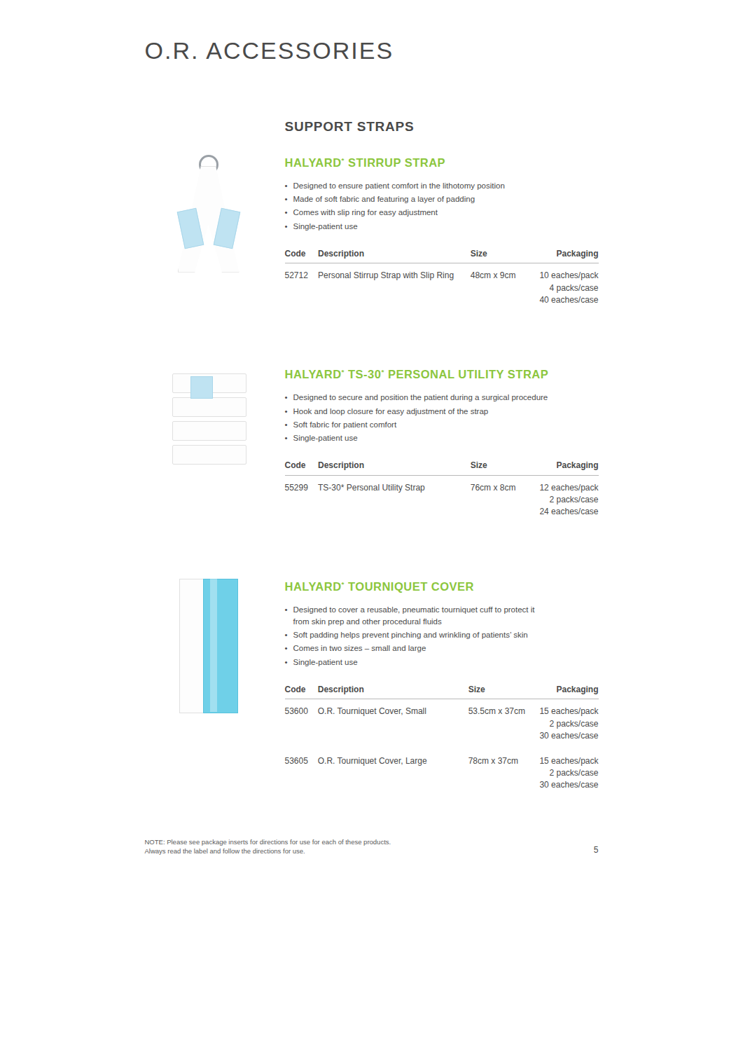O.R. Accessories
Support Straps
Halyard* Stirrup Strap
Designed to ensure patient comfort in the lithotomy position
Made of soft fabric and featuring a layer of padding
Comes with slip ring for easy adjustment
Single-patient use
| Code | Description | Size | Packaging |
| --- | --- | --- | --- |
| 52712 | Personal Stirrup Strap with Slip Ring | 48cm x 9cm | 10 eaches/pack 4 packs/case 40 eaches/case |
Halyard* TS-30* Personal Utility Strap
Designed to secure and position the patient during a surgical procedure
Hook and loop closure for easy adjustment of the strap
Soft fabric for patient comfort
Single-patient use
| Code | Description | Size | Packaging |
| --- | --- | --- | --- |
| 55299 | TS-30* Personal Utility Strap | 76cm x 8cm | 12 eaches/pack 2 packs/case 24 eaches/case |
Halyard* Tourniquet Cover
Designed to cover a reusable, pneumatic tourniquet cuff to protect itfrom skin prep and other procedural fluids
Soft padding helps prevent pinching and wrinkling of patients’ skin
Comes in two sizes – small and large
Single-patient use
| Code | Description | Size | Packaging |
| --- | --- | --- | --- |
| 53600 | O.R. Tourniquet Cover, Small | 53.5cm x 37cm | 15 eaches/pack 2 packs/case 30 eaches/case |
| 53605 | O.R. Tourniquet Cover, Large | 78cm x 37cm | 15 eaches/pack 2 packs/case 30 eaches/case |
NOTE: Please see package inserts for directions for use for each of these products.
Always read the label and follow the directions for use. 5